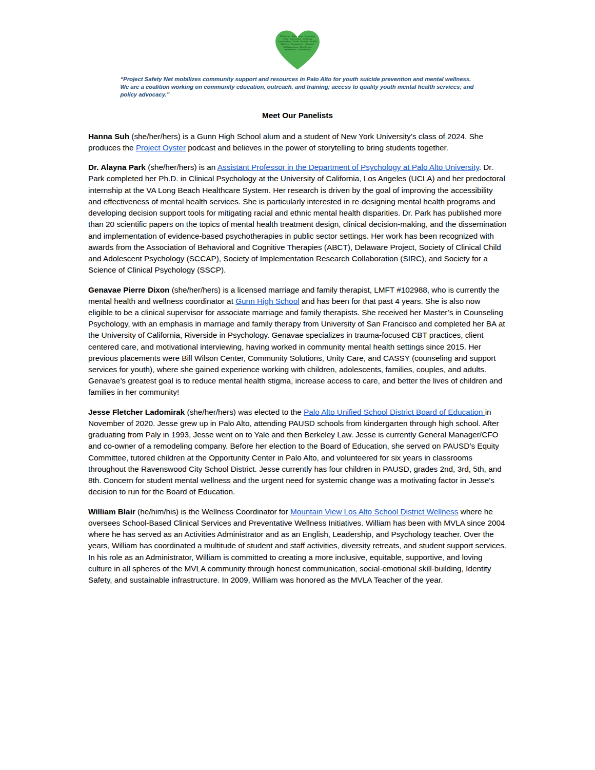“Project Safety Net mobilizes community support and resources in Palo Alto for youth suicide prevention and mental wellness.
We are a coalition working on community education, outreach, and training; access to quality youth mental health services; and policy advocacy.”
Meet Our Panelists
Hanna Suh (she/her/hers) is a Gunn High School alum and a student of New York University’s class of 2024. She produces the Project Oyster podcast and believes in the power of storytelling to bring students together.
Dr. Alayna Park (she/her/hers) is an Assistant Professor in the Department of Psychology at Palo Alto University. Dr. Park completed her Ph.D. in Clinical Psychology at the University of California, Los Angeles (UCLA) and her predoctoral internship at the VA Long Beach Healthcare System. Her research is driven by the goal of improving the accessibility and effectiveness of mental health services. She is particularly interested in re-designing mental health programs and developing decision support tools for mitigating racial and ethnic mental health disparities. Dr. Park has published more than 20 scientific papers on the topics of mental health treatment design, clinical decision-making, and the dissemination and implementation of evidence-based psychotherapies in public sector settings. Her work has been recognized with awards from the Association of Behavioral and Cognitive Therapies (ABCT), Delaware Project, Society of Clinical Child and Adolescent Psychology (SCCAP), Society of Implementation Research Collaboration (SIRC), and Society for a Science of Clinical Psychology (SSCP).
Genavae Pierre Dixon (she/her/hers) is a licensed marriage and family therapist, LMFT #102988, who is currently the mental health and wellness coordinator at Gunn High School and has been for that past 4 years. She is also now eligible to be a clinical supervisor for associate marriage and family therapists. She received her Master’s in Counseling Psychology, with an emphasis in marriage and family therapy from University of San Francisco and completed her BA at the University of California, Riverside in Psychology. Genavae specializes in trauma-focused CBT practices, client centered care, and motivational interviewing, having worked in community mental health settings since 2015. Her previous placements were Bill Wilson Center, Community Solutions, Unity Care, and CASSY (counseling and support services for youth), where she gained experience working with children, adolescents, families, couples, and adults. Genavae’s greatest goal is to reduce mental health stigma, increase access to care, and better the lives of children and families in her community!
Jesse Fletcher Ladomirak (she/her/hers) was elected to the Palo Alto Unified School District Board of Education in November of 2020. Jesse grew up in Palo Alto, attending PAUSD schools from kindergarten through high school. After graduating from Paly in 1993, Jesse went on to Yale and then Berkeley Law. Jesse is currently General Manager/CFO and co-owner of a remodeling company. Before her election to the Board of Education, she served on PAUSD’s Equity Committee, tutored children at the Opportunity Center in Palo Alto, and volunteered for six years in classrooms throughout the Ravenswood City School District. Jesse currently has four children in PAUSD, grades 2nd, 3rd, 5th, and 8th. Concern for student mental wellness and the urgent need for systemic change was a motivating factor in Jesse's decision to run for the Board of Education.
William Blair (he/him/his) is the Wellness Coordinator for Mountain View Los Alto School District Wellness where he oversees School-Based Clinical Services and Preventative Wellness Initiatives. William has been with MVLA since 2004 where he has served as an Activities Administrator and as an English, Leadership, and Psychology teacher. Over the years, William has coordinated a multitude of student and staff activities, diversity retreats, and student support services. In his role as an Administrator, William is committed to creating a more inclusive, equitable, supportive, and loving culture in all spheres of the MVLA community through honest communication, social-emotional skill-building, Identity Safety, and sustainable infrastructure. In 2009, William was honored as the MVLA Teacher of the year.